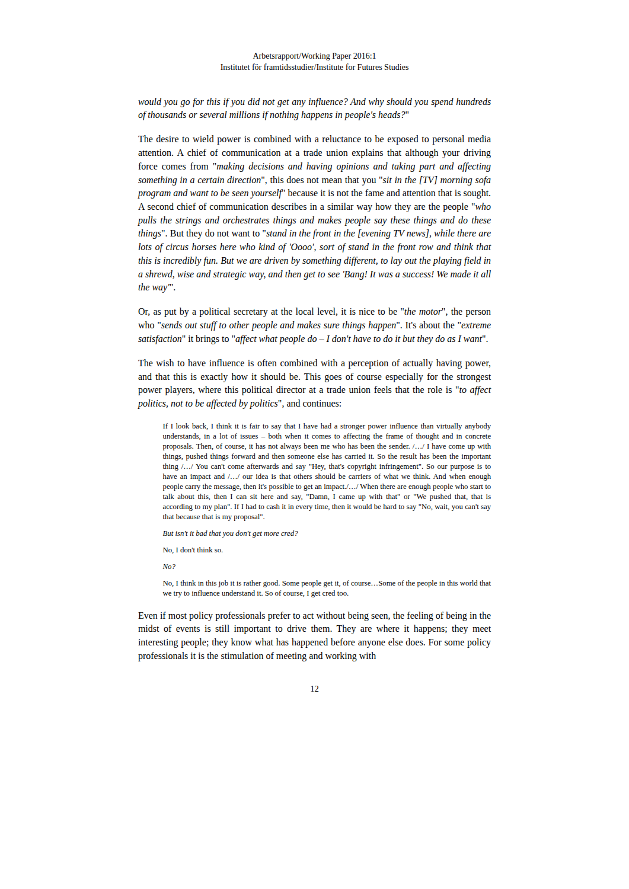Arbetsrapport/Working Paper 2016:1
Institutet för framtidsstudier/Institute for Futures Studies
would you go for this if you did not get any influence? And why should you spend hundreds of thousands or several millions if nothing happens in people's heads?"
The desire to wield power is combined with a reluctance to be exposed to personal media attention. A chief of communication at a trade union explains that although your driving force comes from "making decisions and having opinions and taking part and affecting something in a certain direction", this does not mean that you "sit in the [TV] morning sofa program and want to be seen yourself" because it is not the fame and attention that is sought. A second chief of communication describes in a similar way how they are the people "who pulls the strings and orchestrates things and makes people say these things and do these things". But they do not want to "stand in the front in the [evening TV news], while there are lots of circus horses here who kind of 'Oooo', sort of stand in the front row and think that this is incredibly fun. But we are driven by something different, to lay out the playing field in a shrewd, wise and strategic way, and then get to see 'Bang! It was a success! We made it all the way'".
Or, as put by a political secretary at the local level, it is nice to be "the motor", the person who "sends out stuff to other people and makes sure things happen". It's about the "extreme satisfaction" it brings to "affect what people do – I don't have to do it but they do as I want".
The wish to have influence is often combined with a perception of actually having power, and that this is exactly how it should be. This goes of course especially for the strongest power players, where this political director at a trade union feels that the role is "to affect politics, not to be affected by politics", and continues:
If I look back, I think it is fair to say that I have had a stronger power influence than virtually anybody understands, in a lot of issues – both when it comes to affecting the frame of thought and in concrete proposals. Then, of course, it has not always been me who has been the sender. /…/ I have come up with things, pushed things forward and then someone else has carried it. So the result has been the important thing /…/ You can't come afterwards and say "Hey, that's copyright infringement". So our purpose is to have an impact and /…/ our idea is that others should be carriers of what we think. And when enough people carry the message, then it's possible to get an impact./…/ When there are enough people who start to talk about this, then I can sit here and say, "Damn, I came up with that" or "We pushed that, that is according to my plan". If I had to cash it in every time, then it would be hard to say "No, wait, you can't say that because that is my proposal".
But isn't it bad that you don't get more cred?
No, I don't think so.
No?
No, I think in this job it is rather good. Some people get it, of course…Some of the people in this world that we try to influence understand it. So of course, I get cred too.
Even if most policy professionals prefer to act without being seen, the feeling of being in the midst of events is still important to drive them. They are where it happens; they meet interesting people; they know what has happened before anyone else does. For some policy professionals it is the stimulation of meeting and working with
12